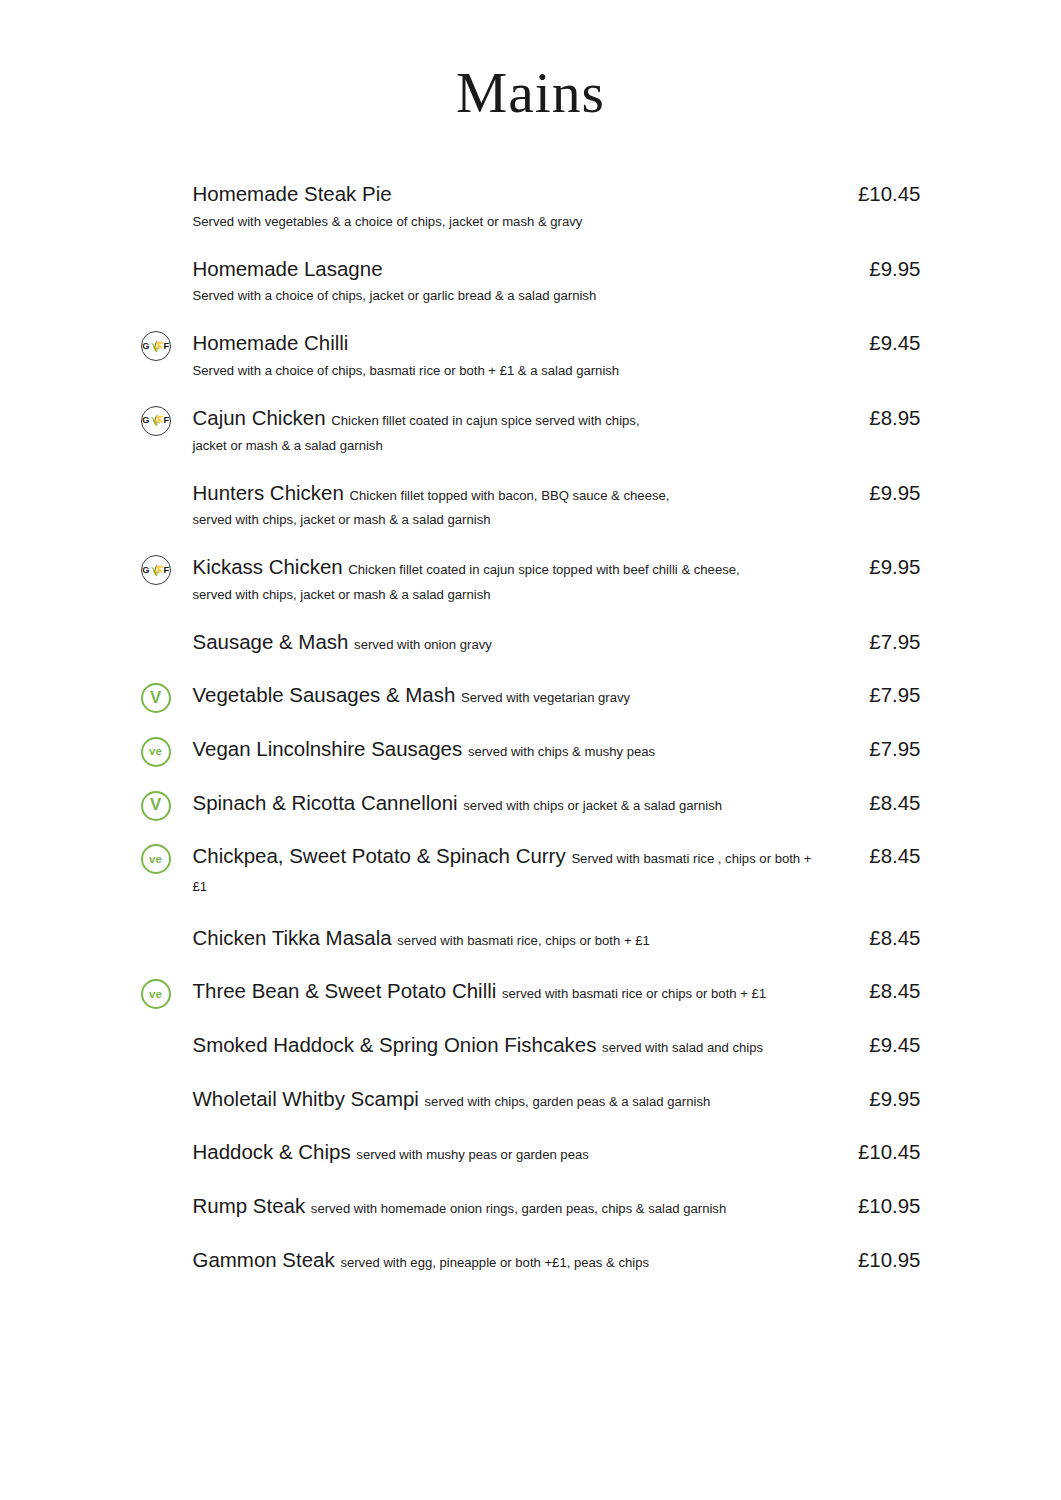Mains
Homemade Steak Pie
£10.45
Served with vegetables & a choice of chips, jacket or mash & gravy
Homemade Lasagne
£9.95
Served with a choice of chips, jacket or garlic bread & a salad garnish
G🌾F
Homemade Chilli
£9.45
Served with a choice of chips, basmati rice or both + £1 & a salad garnish
G🌾F
Cajun Chicken Chicken fillet coated in cajun spice served with chips,
£8.95
jacket or mash & a salad garnish
Hunters Chicken Chicken fillet topped with bacon, BBQ sauce & cheese,
£9.95
served with chips, jacket or mash & a salad garnish
G🌾F
Kickass Chicken Chicken fillet coated in cajun spice topped with beef chilli & cheese,
£9.95
served with chips, jacket or mash & a salad garnish
Sausage & Mash served with onion gravy
£7.95
V
Vegetable Sausages & Mash Served with vegetarian gravy
£7.95
ve
Vegan Lincolnshire Sausages served with chips & mushy peas
£7.95
V
Spinach & Ricotta Cannelloni served with chips or jacket & a salad garnish
£8.45
ve
Chickpea, Sweet Potato & Spinach Curry Served with basmati rice , chips or both + £1
£8.45
Chicken Tikka Masala served with basmati rice, chips or both + £1
£8.45
ve
Three Bean & Sweet Potato Chilli served with basmati rice or chips or both + £1
£8.45
Smoked Haddock & Spring Onion Fishcakes served with salad and chips
£9.45
Wholetail Whitby Scampi served with chips, garden peas & a salad garnish
£9.95
Haddock & Chips served with mushy peas or garden peas
£10.45
Rump Steak served with homemade onion rings, garden peas, chips & salad garnish
£10.95
Gammon Steak served with egg, pineapple or both +£1, peas & chips
£10.95